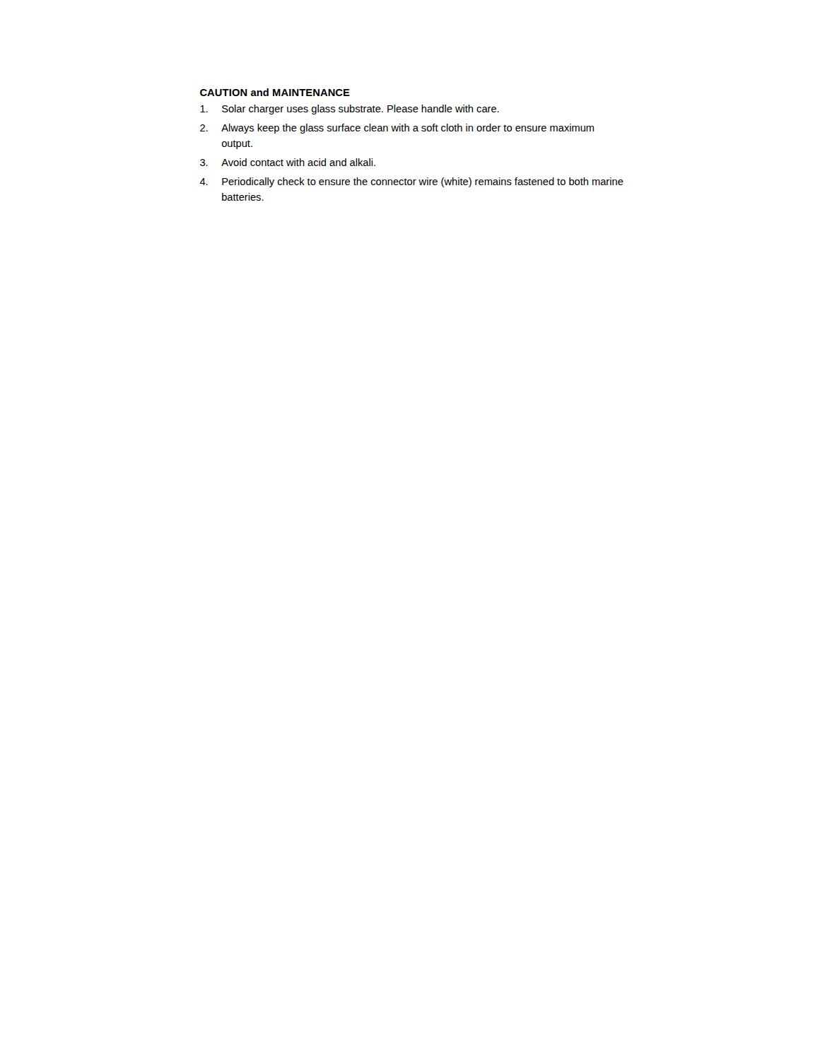CAUTION and MAINTENANCE
Solar charger uses glass substrate. Please handle with care.
Always keep the glass surface clean with a soft cloth in order to ensure maximum output.
Avoid contact with acid and alkali.
Periodically check to ensure the connector wire (white) remains fastened to both marine batteries.